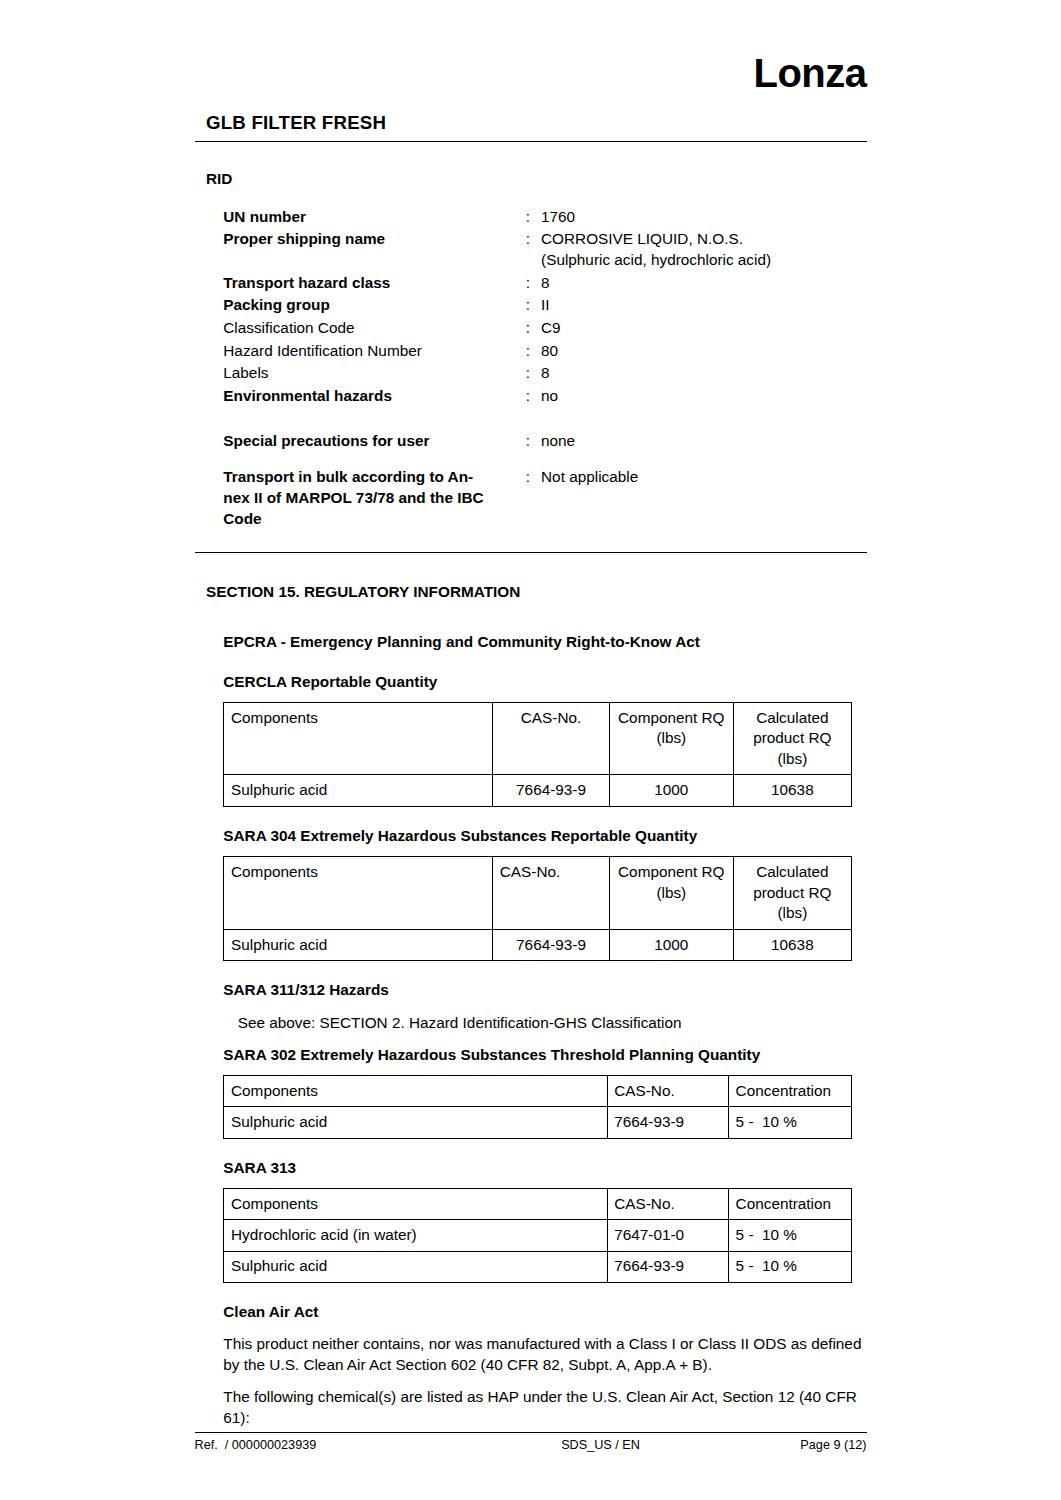Lonza
GLB FILTER FRESH
RID
| UN number | : | 1760 |
| Proper shipping name | : | CORROSIVE LIQUID, N.O.S. (Sulphuric acid, hydrochloric acid) |
| Transport hazard class | : | 8 |
| Packing group | : | II |
| Classification Code | : | C9 |
| Hazard Identification Number | : | 80 |
| Labels | : | 8 |
| Environmental hazards | : | no |
| Special precautions for user | : | none |
| Transport in bulk according to An- nex II of MARPOL 73/78 and the IBC Code | : | Not applicable |
SECTION 15. REGULATORY INFORMATION
EPCRA - Emergency Planning and Community Right-to-Know Act
CERCLA Reportable Quantity
| Components | CAS-No. | Component RQ (lbs) | Calculated product RQ (lbs) |
| --- | --- | --- | --- |
| Sulphuric acid | 7664-93-9 | 1000 | 10638 |
SARA 304 Extremely Hazardous Substances Reportable Quantity
| Components | CAS-No. | Component RQ (lbs) | Calculated product RQ (lbs) |
| --- | --- | --- | --- |
| Sulphuric acid | 7664-93-9 | 1000 | 10638 |
SARA 311/312 Hazards
See above: SECTION 2. Hazard Identification-GHS Classification
SARA 302 Extremely Hazardous Substances Threshold Planning Quantity
| Components | CAS-No. | Concentration |
| --- | --- | --- |
| Sulphuric acid | 7664-93-9 | 5 - 10 % |
SARA 313
| Components | CAS-No. | Concentration |
| --- | --- | --- |
| Hydrochloric acid (in water) | 7647-01-0 | 5 - 10 % |
| Sulphuric acid | 7664-93-9 | 5 - 10 % |
Clean Air Act
This product neither contains, nor was manufactured with a Class I or Class II ODS as defined by the U.S. Clean Air Act Section 602 (40 CFR 82, Subpt. A, App.A + B).
The following chemical(s) are listed as HAP under the U.S. Clean Air Act, Section 12 (40 CFR 61):
| Ref. / 000000023939 | SDS_US / EN | Page 9 (12) |